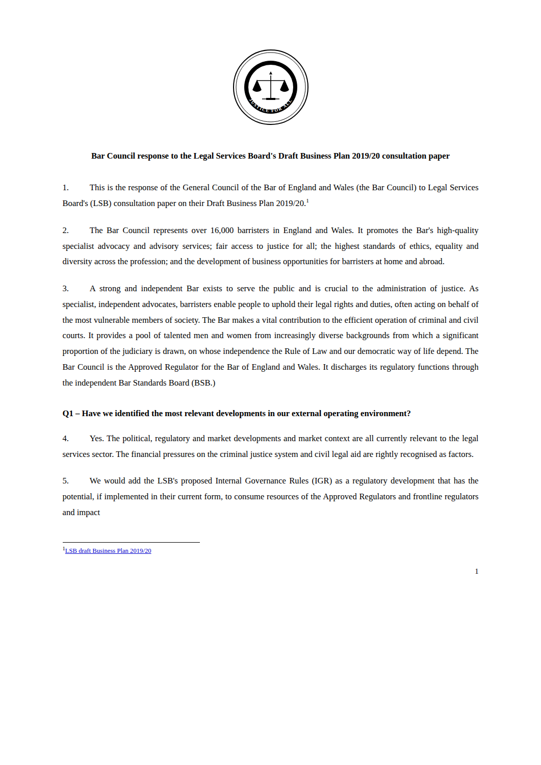THE GENERAL COUNCIL OF THE BAR JUSTICE FOR ALL
Bar Council response to the Legal Services Board's Draft Business Plan 2019/20 consultation paper
1. This is the response of the General Council of the Bar of England and Wales (the Bar Council) to Legal Services Board's (LSB) consultation paper on their Draft Business Plan 2019/20.1
2. The Bar Council represents over 16,000 barristers in England and Wales. It promotes the Bar's high-quality specialist advocacy and advisory services; fair access to justice for all; the highest standards of ethics, equality and diversity across the profession; and the development of business opportunities for barristers at home and abroad.
3. A strong and independent Bar exists to serve the public and is crucial to the administration of justice. As specialist, independent advocates, barristers enable people to uphold their legal rights and duties, often acting on behalf of the most vulnerable members of society. The Bar makes a vital contribution to the efficient operation of criminal and civil courts. It provides a pool of talented men and women from increasingly diverse backgrounds from which a significant proportion of the judiciary is drawn, on whose independence the Rule of Law and our democratic way of life depend. The Bar Council is the Approved Regulator for the Bar of England and Wales. It discharges its regulatory functions through the independent Bar Standards Board (BSB.)
Q1 – Have we identified the most relevant developments in our external operating environment?
4. Yes. The political, regulatory and market developments and market context are all currently relevant to the legal services sector. The financial pressures on the criminal justice system and civil legal aid are rightly recognised as factors.
5. We would add the LSB's proposed Internal Governance Rules (IGR) as a regulatory development that has the potential, if implemented in their current form, to consume resources of the Approved Regulators and frontline regulators and impact
1LSB draft Business Plan 2019/20
1